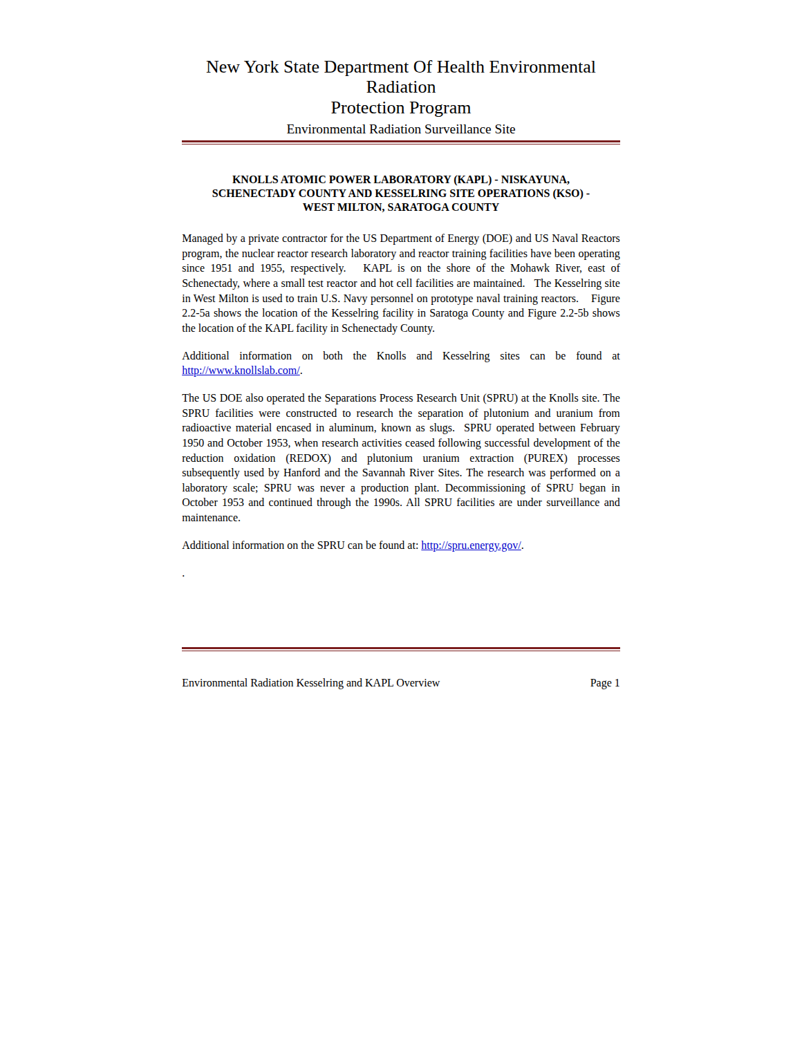New York State Department Of Health Environmental Radiation
Protection Program
Environmental Radiation Surveillance Site
Knolls Atomic Power Laboratory (KAPL) - Niskayuna, Schenectady County and Kesselring Site Operations (KSO) - West Milton, Saratoga County
Managed by a private contractor for the US Department of Energy (DOE) and US Naval Reactors program, the nuclear reactor research laboratory and reactor training facilities have been operating since 1951 and 1955, respectively. KAPL is on the shore of the Mohawk River, east of Schenectady, where a small test reactor and hot cell facilities are maintained. The Kesselring site in West Milton is used to train U.S. Navy personnel on prototype naval training reactors. Figure 2.2-5a shows the location of the Kesselring facility in Saratoga County and Figure 2.2-5b shows the location of the KAPL facility in Schenectady County.
Additional information on both the Knolls and Kesselring sites can be found at http://www.knollslab.com/.
The US DOE also operated the Separations Process Research Unit (SPRU) at the Knolls site. The SPRU facilities were constructed to research the separation of plutonium and uranium from radioactive material encased in aluminum, known as slugs. SPRU operated between February 1950 and October 1953, when research activities ceased following successful development of the reduction oxidation (REDOX) and plutonium uranium extraction (PUREX) processes subsequently used by Hanford and the Savannah River Sites. The research was performed on a laboratory scale; SPRU was never a production plant. Decommissioning of SPRU began in October 1953 and continued through the 1990s. All SPRU facilities are under surveillance and maintenance.
Additional information on the SPRU can be found at: http://spru.energy.gov/.
.
Environmental Radiation Kesselring and KAPL Overview Page 1